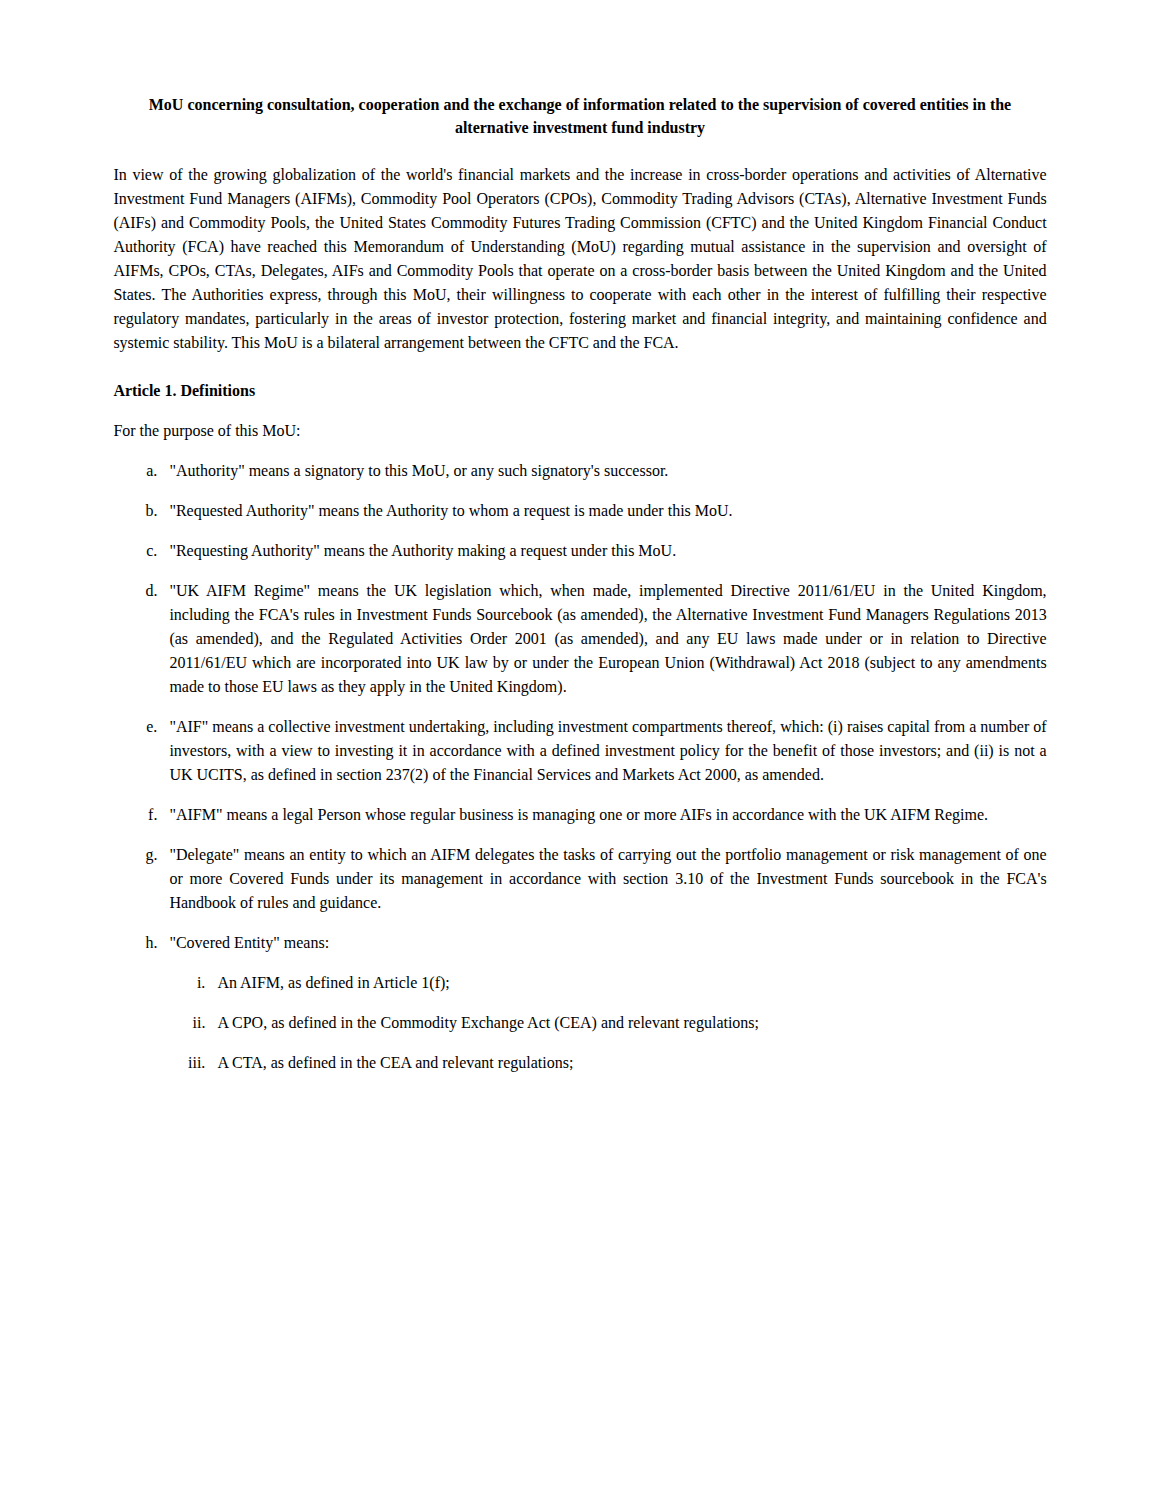MoU concerning consultation, cooperation and the exchange of information related to the supervision of covered entities in the alternative investment fund industry
In view of the growing globalization of the world's financial markets and the increase in cross-border operations and activities of Alternative Investment Fund Managers (AIFMs), Commodity Pool Operators (CPOs), Commodity Trading Advisors (CTAs), Alternative Investment Funds (AIFs) and Commodity Pools, the United States Commodity Futures Trading Commission (CFTC) and the United Kingdom Financial Conduct Authority (FCA) have reached this Memorandum of Understanding (MoU) regarding mutual assistance in the supervision and oversight of AIFMs, CPOs, CTAs, Delegates, AIFs and Commodity Pools that operate on a cross-border basis between the United Kingdom and the United States. The Authorities express, through this MoU, their willingness to cooperate with each other in the interest of fulfilling their respective regulatory mandates, particularly in the areas of investor protection, fostering market and financial integrity, and maintaining confidence and systemic stability. This MoU is a bilateral arrangement between the CFTC and the FCA.
Article 1. Definitions
For the purpose of this MoU:
"Authority" means a signatory to this MoU, or any such signatory's successor.
"Requested Authority" means the Authority to whom a request is made under this MoU.
"Requesting Authority" means the Authority making a request under this MoU.
"UK AIFM Regime" means the UK legislation which, when made, implemented Directive 2011/61/EU in the United Kingdom, including the FCA's rules in Investment Funds Sourcebook (as amended), the Alternative Investment Fund Managers Regulations 2013 (as amended), and the Regulated Activities Order 2001 (as amended), and any EU laws made under or in relation to Directive 2011/61/EU which are incorporated into UK law by or under the European Union (Withdrawal) Act 2018 (subject to any amendments made to those EU laws as they apply in the United Kingdom).
"AIF" means a collective investment undertaking, including investment compartments thereof, which: (i) raises capital from a number of investors, with a view to investing it in accordance with a defined investment policy for the benefit of those investors; and (ii) is not a UK UCITS, as defined in section 237(2) of the Financial Services and Markets Act 2000, as amended.
"AIFM" means a legal Person whose regular business is managing one or more AIFs in accordance with the UK AIFM Regime.
"Delegate" means an entity to which an AIFM delegates the tasks of carrying out the portfolio management or risk management of one or more Covered Funds under its management in accordance with section 3.10 of the Investment Funds sourcebook in the FCA's Handbook of rules and guidance.
"Covered Entity" means:
An AIFM, as defined in Article 1(f);
A CPO, as defined in the Commodity Exchange Act (CEA) and relevant regulations;
A CTA, as defined in the CEA and relevant regulations;